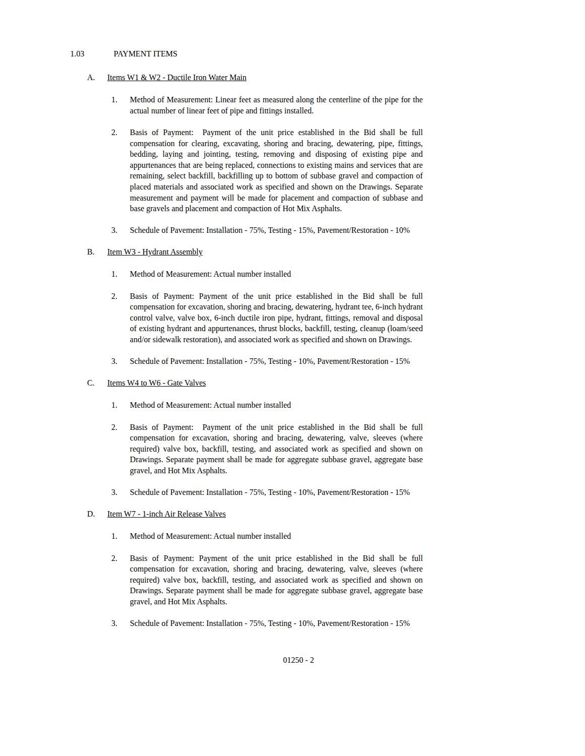1.03 PAYMENT ITEMS
A. Items W1 & W2 - Ductile Iron Water Main
1. Method of Measurement: Linear feet as measured along the centerline of the pipe for the actual number of linear feet of pipe and fittings installed.
2. Basis of Payment: Payment of the unit price established in the Bid shall be full compensation for clearing, excavating, shoring and bracing, dewatering, pipe, fittings, bedding, laying and jointing, testing, removing and disposing of existing pipe and appurtenances that are being replaced, connections to existing mains and services that are remaining, select backfill, backfilling up to bottom of subbase gravel and compaction of placed materials and associated work as specified and shown on the Drawings. Separate measurement and payment will be made for placement and compaction of subbase and base gravels and placement and compaction of Hot Mix Asphalts.
3. Schedule of Pavement: Installation - 75%, Testing - 15%, Pavement/Restoration - 10%
B. Item W3 - Hydrant Assembly
1. Method of Measurement: Actual number installed
2. Basis of Payment: Payment of the unit price established in the Bid shall be full compensation for excavation, shoring and bracing, dewatering, hydrant tee, 6-inch hydrant control valve, valve box, 6-inch ductile iron pipe, hydrant, fittings, removal and disposal of existing hydrant and appurtenances, thrust blocks, backfill, testing, cleanup (loam/seed and/or sidewalk restoration), and associated work as specified and shown on Drawings.
3. Schedule of Pavement: Installation - 75%, Testing - 10%, Pavement/Restoration - 15%
C. Items W4 to W6 - Gate Valves
1. Method of Measurement: Actual number installed
2. Basis of Payment: Payment of the unit price established in the Bid shall be full compensation for excavation, shoring and bracing, dewatering, valve, sleeves (where required) valve box, backfill, testing, and associated work as specified and shown on Drawings. Separate payment shall be made for aggregate subbase gravel, aggregate base gravel, and Hot Mix Asphalts.
3. Schedule of Pavement: Installation - 75%, Testing - 10%, Pavement/Restoration - 15%
D. Item W7 - 1-inch Air Release Valves
1. Method of Measurement: Actual number installed
2. Basis of Payment: Payment of the unit price established in the Bid shall be full compensation for excavation, shoring and bracing, dewatering, valve, sleeves (where required) valve box, backfill, testing, and associated work as specified and shown on Drawings. Separate payment shall be made for aggregate subbase gravel, aggregate base gravel, and Hot Mix Asphalts.
3. Schedule of Pavement: Installation - 75%, Testing - 10%, Pavement/Restoration - 15%
01250 - 2